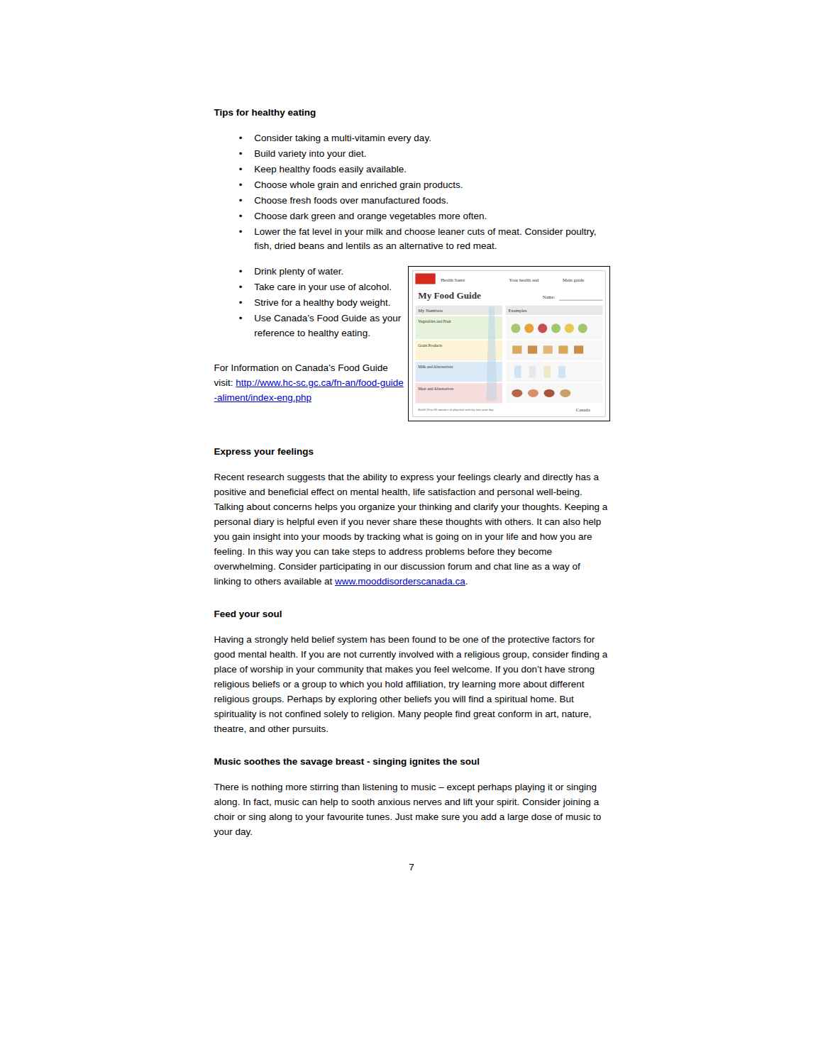Tips for healthy eating
Consider taking a multi-vitamin every day.
Build variety into your diet.
Keep healthy foods easily available.
Choose whole grain and enriched grain products.
Choose fresh foods over manufactured foods.
Choose dark green and orange vegetables more often.
Lower the fat level in your milk and choose leaner cuts of meat. Consider poultry, fish, dried beans and lentils as an alternative to red meat.
Drink plenty of water.
Take care in your use of alcohol.
Strive for a healthy body weight.
Use Canada’s Food Guide as your reference to healthy eating.
For Information on Canada’s Food Guide
visit: http://www.hc-sc.gc.ca/fn-an/food-guide-aliment/index-eng.php
Express your feelings
Recent research suggests that the ability to express your feelings clearly and directly has a positive and beneficial effect on mental health, life satisfaction and personal well-being. Talking about concerns helps you organize your thinking and clarify your thoughts. Keeping a personal diary is helpful even if you never share these thoughts with others. It can also help you gain insight into your moods by tracking what is going on in your life and how you are feeling. In this way you can take steps to address problems before they become overwhelming. Consider participating in our discussion forum and chat line as a way of linking to others available at www.mooddisorderscanada.ca.
Feed your soul
Having a strongly held belief system has been found to be one of the protective factors for good mental health. If you are not currently involved with a religious group, consider finding a place of worship in your community that makes you feel welcome. If you don’t have strong religious beliefs or a group to which you hold affiliation, try learning more about different religious groups. Perhaps by exploring other beliefs you will find a spiritual home. But spirituality is not confined solely to religion. Many people find great conform in art, nature, theatre, and other pursuits.
Music soothes the savage breast - singing ignites the soul
There is nothing more stirring than listening to music – except perhaps playing it or singing along. In fact, music can help to sooth anxious nerves and lift your spirit. Consider joining a choir or sing along to your favourite tunes. Just make sure you add a large dose of music to your day.
7